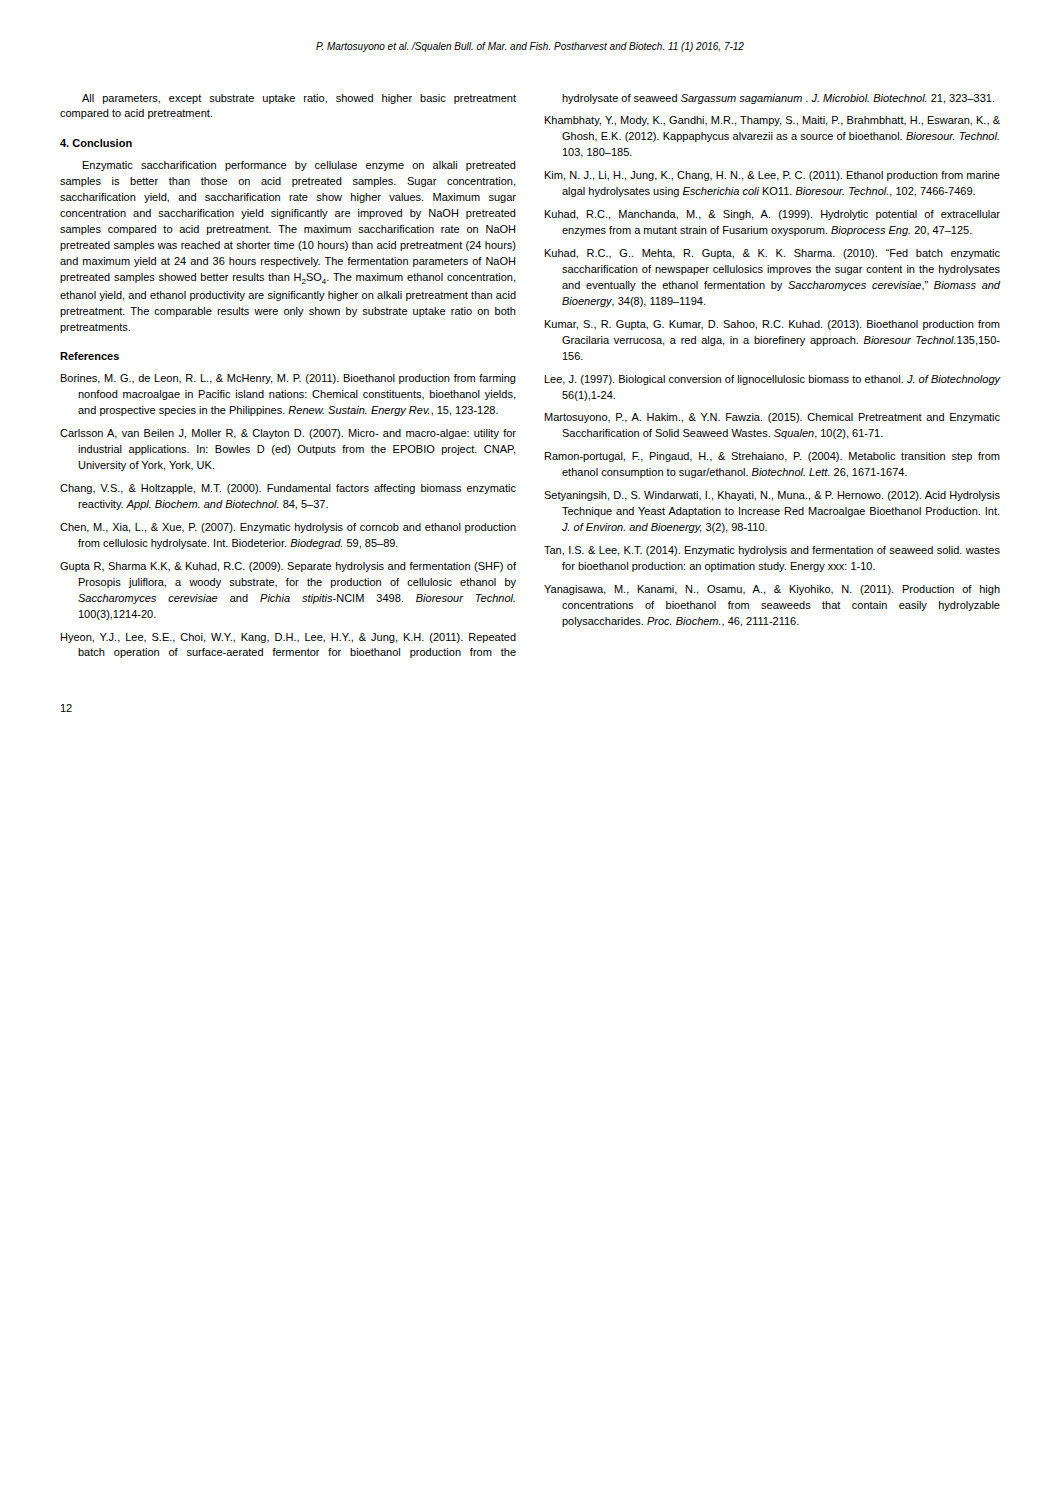P. Martosuyono et al. /Squalen Bull. of Mar. and Fish. Postharvest and Biotech. 11 (1) 2016, 7-12
All parameters, except substrate uptake ratio, showed higher basic pretreatment compared to acid pretreatment.
4. Conclusion
Enzymatic saccharification performance by cellulase enzyme on alkali pretreated samples is better than those on acid pretreated samples. Sugar concentration, saccharification yield, and saccharification rate show higher values. Maximum sugar concentration and saccharification yield significantly are improved by NaOH pretreated samples compared to acid pretreatment. The maximum saccharification rate on NaOH pretreated samples was reached at shorter time (10 hours) than acid pretreatment (24 hours) and maximum yield at 24 and 36 hours respectively. The fermentation parameters of NaOH pretreated samples showed better results than H2SO4. The maximum ethanol concentration, ethanol yield, and ethanol productivity are significantly higher on alkali pretreatment than acid pretreatment. The comparable results were only shown by substrate uptake ratio on both pretreatments.
References
Borines, M. G., de Leon, R. L., & McHenry, M. P. (2011). Bioethanol production from farming nonfood macroalgae in Pacific island nations: Chemical constituents, bioethanol yields, and prospective species in the Philippines. Renew. Sustain. Energy Rev., 15, 123-128.
Carlsson A, van Beilen J, Moller R, & Clayton D. (2007). Micro- and macro-algae: utility for industrial applications. In: Bowles D (ed) Outputs from the EPOBIO project. CNAP, University of York, York, UK.
Chang, V.S., & Holtzapple, M.T. (2000). Fundamental factors affecting biomass enzymatic reactivity. Appl. Biochem. and Biotechnol. 84, 5–37.
Chen, M., Xia, L., & Xue, P. (2007). Enzymatic hydrolysis of corncob and ethanol production from cellulosic hydrolysate. Int. Biodeterior. Biodegrad. 59, 85–89.
Gupta R, Sharma K.K, & Kuhad, R.C. (2009). Separate hydrolysis and fermentation (SHF) of Prosopis juliflora, a woody substrate, for the production of cellulosic ethanol by Saccharomyces cerevisiae and Pichia stipitis-NCIM 3498. Bioresour Technol. 100(3),1214-20.
Hyeon, Y.J., Lee, S.E., Choi, W.Y., Kang, D.H., Lee, H.Y., & Jung, K.H. (2011). Repeated batch operation of surface-aerated fermentor for bioethanol production from the hydrolysate of seaweed Sargassum sagamianum . J. Microbiol. Biotechnol. 21, 323–331.
Khambhaty, Y., Mody, K., Gandhi, M.R., Thampy, S., Maiti, P., Brahmbhatt, H., Eswaran, K., & Ghosh, E.K. (2012). Kappaphycus alvarezii as a source of bioethanol. Bioresour. Technol. 103, 180–185.
Kim, N. J., Li, H., Jung, K., Chang, H. N., & Lee, P. C. (2011). Ethanol production from marine algal hydrolysates using Escherichia coli KO11. Bioresour. Technol., 102, 7466-7469.
Kuhad, R.C., Manchanda, M., & Singh, A. (1999). Hydrolytic potential of extracellular enzymes from a mutant strain of Fusarium oxysporum. Bioprocess Eng. 20, 47–125.
Kuhad, R.C., G.. Mehta, R. Gupta, & K. K. Sharma. (2010). “Fed batch enzymatic saccharification of newspaper cellulosics improves the sugar content in the hydrolysates and eventually the ethanol fermentation by Saccharomyces cerevisiae,” Biomass and Bioenergy, 34(8), 1189–1194.
Kumar, S., R. Gupta, G. Kumar, D. Sahoo, R.C. Kuhad. (2013). Bioethanol production from Gracilaria verrucosa, a red alga, in a biorefinery approach. Bioresour Technol. 135,150-156.
Lee, J. (1997). Biological conversion of lignocellulosic biomass to ethanol. J. of Biotechnology 56(1),1-24.
Martosuyono, P., A. Hakim., & Y.N. Fawzia. (2015). Chemical Pretreatment and Enzymatic Saccharification of Solid Seaweed Wastes. Squalen, 10(2), 61-71.
Ramon-portugal, F., Pingaud, H., & Strehaiano, P. (2004). Metabolic transition step from ethanol consumption to sugar/ethanol. Biotechnol. Lett. 26, 1671-1674.
Setyaningsih, D., S. Windarwati, I., Khayati, N., Muna., & P. Hernowo. (2012). Acid Hydrolysis Technique and Yeast Adaptation to Increase Red Macroalgae Bioethanol Production. Int. J. of Environ. and Bioenergy, 3(2), 98-110.
Tan, I.S. & Lee, K.T. (2014). Enzymatic hydrolysis and fermentation of seaweed solid. wastes for bioethanol production: an optimation study. Energy xxx: 1-10.
Yanagisawa, M., Kanami, N., Osamu, A., & Kiyohiko, N. (2011). Production of high concentrations of bioethanol from seaweeds that contain easily hydrolyzable polysaccharides. Proc. Biochem., 46, 2111-2116.
12